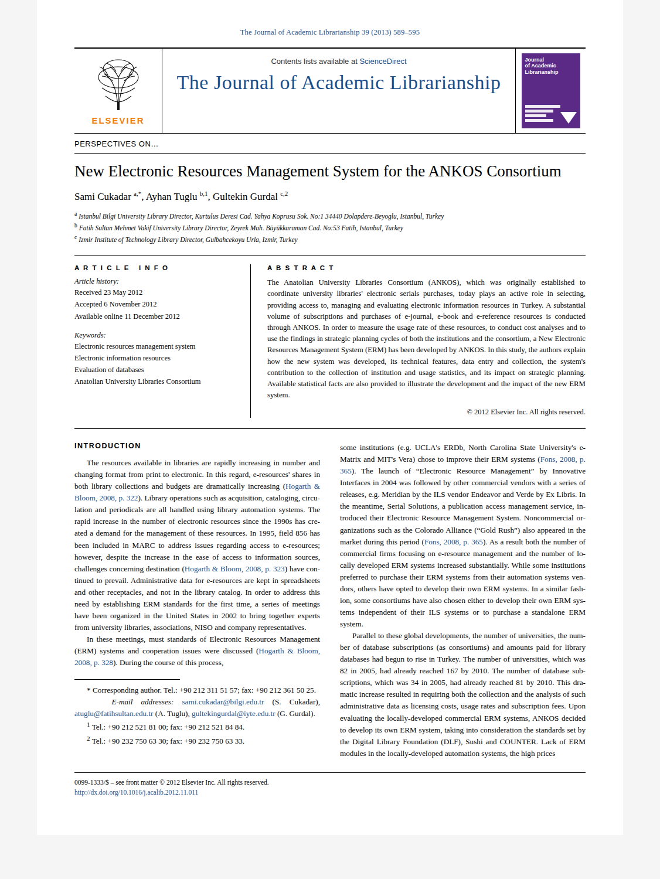The Journal of Academic Librarianship 39 (2013) 589–595
ELSEVIER
Contents lists available at ScienceDirect
The Journal of Academic Librarianship
Journal
of Academic
Librarianship
PERSPECTIVES ON…
New Electronic Resources Management System for the ANKOS Consortium
Sami Cukadar a,*, Ayhan Tuglu b,1, Gultekin Gurdal c,2
a Istanbul Bilgi University Library Director, Kurtulus Deresi Cad. Yahya Koprusu Sok. No:1 34440 Dolapdere-Beyoglu, Istanbul, Turkey
b Fatih Sultan Mehmet Vakif University Library Director, Zeyrek Mah. Büyükkaraman Cad. No:53 Fatih, Istanbul, Turkey
c Izmir Institute of Technology Library Director, Gulbahcekoyu Urla, Izmir, Turkey
A R T I C L E I N F O
Article history:
Received 23 May 2012
Accepted 6 November 2012
Available online 11 December 2012
Keywords:
Electronic resources management system
Electronic information resources
Evaluation of databases
Anatolian University Libraries Consortium
A B S T R A C T
The Anatolian University Libraries Consortium (ANKOS), which was originally established to coordinate university libraries' electronic serials purchases, today plays an active role in selecting, providing access to, managing and evaluating electronic information resources in Turkey. A substantial volume of subscriptions and purchases of e-journal, e-book and e-reference resources is conducted through ANKOS. In order to measure the usage rate of these resources, to conduct cost analyses and to use the findings in strategic planning cycles of both the institutions and the consortium, a New Electronic Resources Management System (ERM) has been developed by ANKOS. In this study, the authors explain how the new system was developed, its technical features, data entry and collection, the system's contribution to the collection of institution and usage statistics, and its impact on strategic planning. Available statistical facts are also provided to illustrate the development and the impact of the new ERM system.
© 2012 Elsevier Inc. All rights reserved.
INTRODUCTION
The resources available in libraries are rapidly increasing in number and changing format from print to electronic. In this regard, e-resources' shares in both library collections and budgets are dramatically increasing (Hogarth & Bloom, 2008, p. 322). Library operations such as acquisition, cataloging, circulation and periodicals are all handled using library automation systems. The rapid increase in the number of electronic resources since the 1990s has created a demand for the management of these resources. In 1995, field 856 has been included in MARC to address issues regarding access to e-resources; however, despite the increase in the ease of access to information sources, challenges concerning destination (Hogarth & Bloom, 2008, p. 323) have continued to prevail. Administrative data for e-resources are kept in spreadsheets and other receptacles, and not in the library catalog. In order to address this need by establishing ERM standards for the first time, a series of meetings have been organized in the United States in 2002 to bring together experts from university libraries, associations, NISO and company representatives.
In these meetings, must standards of Electronic Resources Management (ERM) systems and cooperation issues were discussed (Hogarth & Bloom, 2008, p. 328). During the course of this process,
* Corresponding author. Tel.: +90 212 311 51 57; fax: +90 212 361 50 25.
E-mail addresses: sami.cukadar@bilgi.edu.tr (S. Cukadar), atuglu@fatihsultan.edu.tr (A. Tuglu), gultekingurdal@iyte.edu.tr (G. Gurdal).
1 Tel.: +90 212 521 81 00; fax: +90 212 521 84 84.
2 Tel.: +90 232 750 63 30; fax: +90 232 750 63 33.
some institutions (e.g. UCLA's ERDb, North Carolina State University's e-Matrix and MIT's Vera) chose to improve their ERM systems (Fons, 2008, p. 365). The launch of “Electronic Resource Management” by Innovative Interfaces in 2004 was followed by other commercial vendors with a series of releases, e.g. Meridian by the ILS vendor Endeavor and Verde by Ex Libris. In the meantime, Serial Solutions, a publication access management service, introduced their Electronic Resource Management System. Noncommercial organizations such as the Colorado Alliance (“Gold Rush”) also appeared in the market during this period (Fons, 2008, p. 365). As a result both the number of commercial firms focusing on e-resource management and the number of locally developed ERM systems increased substantially. While some institutions preferred to purchase their ERM systems from their automation systems vendors, others have opted to develop their own ERM systems. In a similar fashion, some consortiums have also chosen either to develop their own ERM systems independent of their ILS systems or to purchase a standalone ERM system.
Parallel to these global developments, the number of universities, the number of database subscriptions (as consortiums) and amounts paid for library databases had begun to rise in Turkey. The number of universities, which was 82 in 2005, had already reached 167 by 2010. The number of database subscriptions, which was 34 in 2005, had already reached 81 by 2010. This dramatic increase resulted in requiring both the collection and the analysis of such administrative data as licensing costs, usage rates and subscription fees. Upon evaluating the locally-developed commercial ERM systems, ANKOS decided to develop its own ERM system, taking into consideration the standards set by the Digital Library Foundation (DLF), Sushi and COUNTER. Lack of ERM modules in the locally-developed automation systems, the high prices
0099-1333/$ – see front matter © 2012 Elsevier Inc. All rights reserved.
http://dx.doi.org/10.1016/j.acalib.2012.11.011